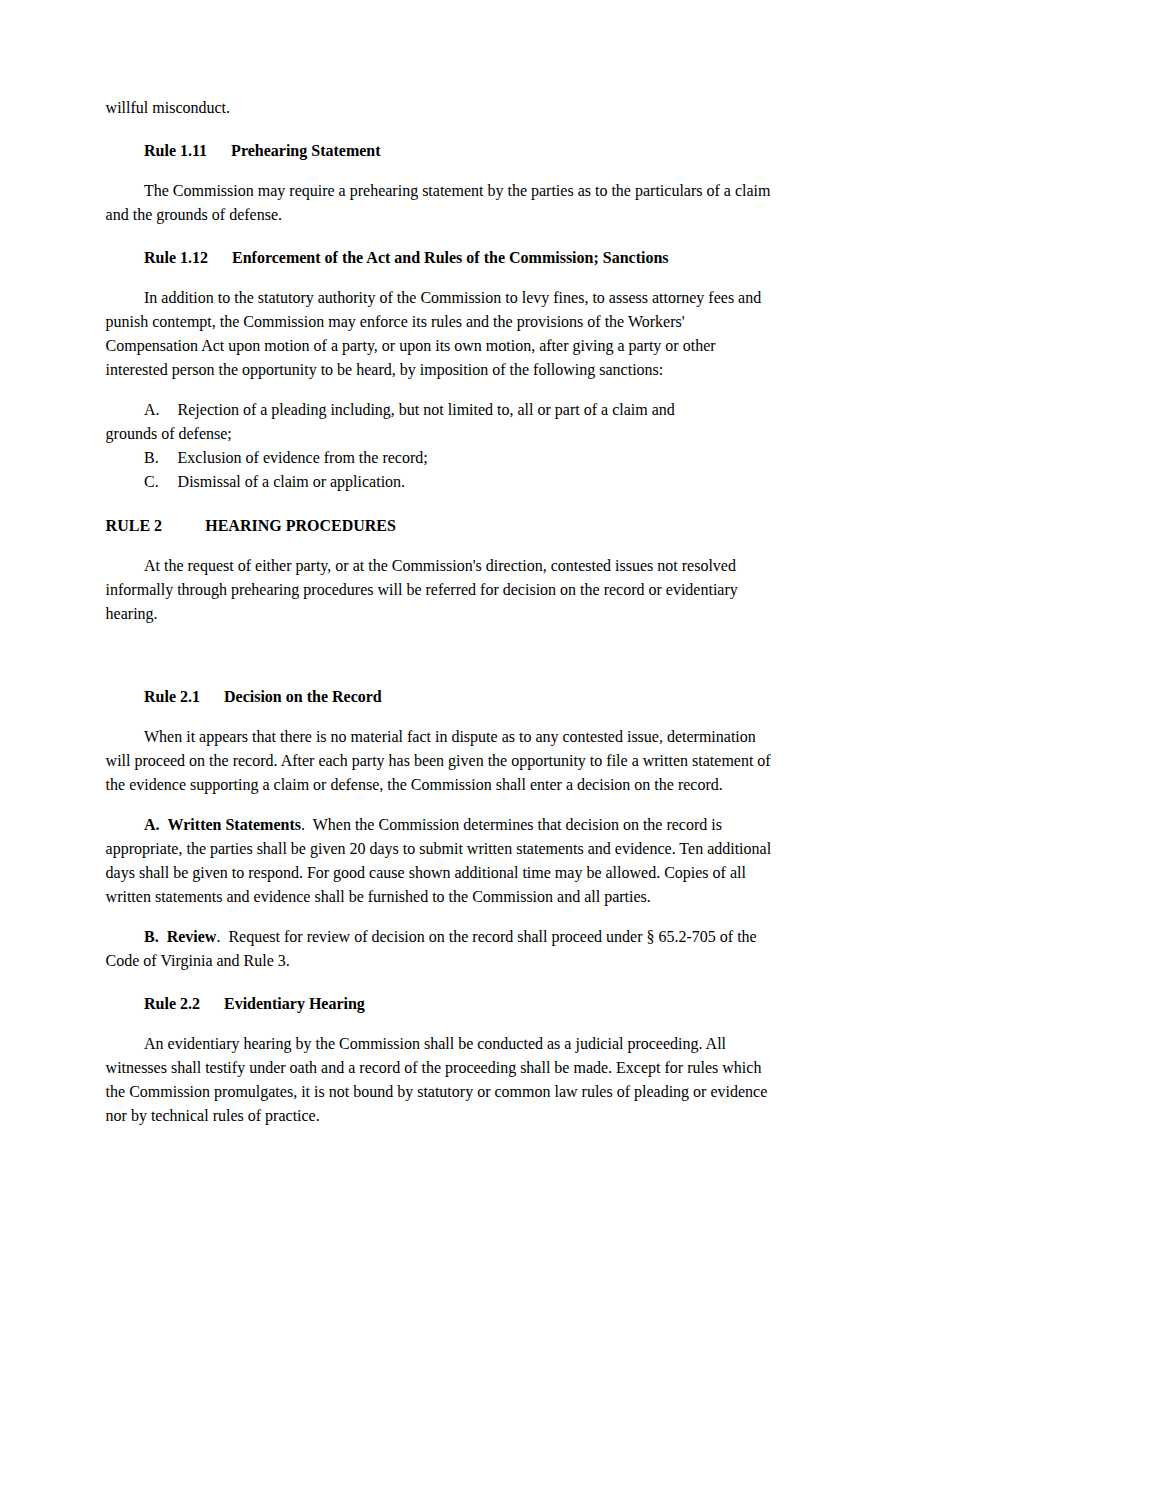willful misconduct.
Rule 1.11 Prehearing Statement
The Commission may require a prehearing statement by the parties as to the particulars of a claim and the grounds of defense.
Rule 1.12 Enforcement of the Act and Rules of the Commission; Sanctions
In addition to the statutory authority of the Commission to levy fines, to assess attorney fees and punish contempt, the Commission may enforce its rules and the provisions of the Workers' Compensation Act upon motion of a party, or upon its own motion, after giving a party or other interested person the opportunity to be heard, by imposition of the following sanctions:
A. Rejection of a pleading including, but not limited to, all or part of a claim and
grounds of defense;
B. Exclusion of evidence from the record;
C. Dismissal of a claim or application.
RULE 2 HEARING PROCEDURES
At the request of either party, or at the Commission's direction, contested issues not resolved informally through prehearing procedures will be referred for decision on the record or evidentiary hearing.
Rule 2.1 Decision on the Record
When it appears that there is no material fact in dispute as to any contested issue, determination will proceed on the record. After each party has been given the opportunity to file a written statement of the evidence supporting a claim or defense, the Commission shall enter a decision on the record.
A. Written Statements. When the Commission determines that decision on the record is appropriate, the parties shall be given 20 days to submit written statements and evidence. Ten additional days shall be given to respond. For good cause shown additional time may be allowed. Copies of all written statements and evidence shall be furnished to the Commission and all parties.
B. Review. Request for review of decision on the record shall proceed under § 65.2-705 of the Code of Virginia and Rule 3.
Rule 2.2 Evidentiary Hearing
An evidentiary hearing by the Commission shall be conducted as a judicial proceeding. All witnesses shall testify under oath and a record of the proceeding shall be made. Except for rules which the Commission promulgates, it is not bound by statutory or common law rules of pleading or evidence nor by technical rules of practice.